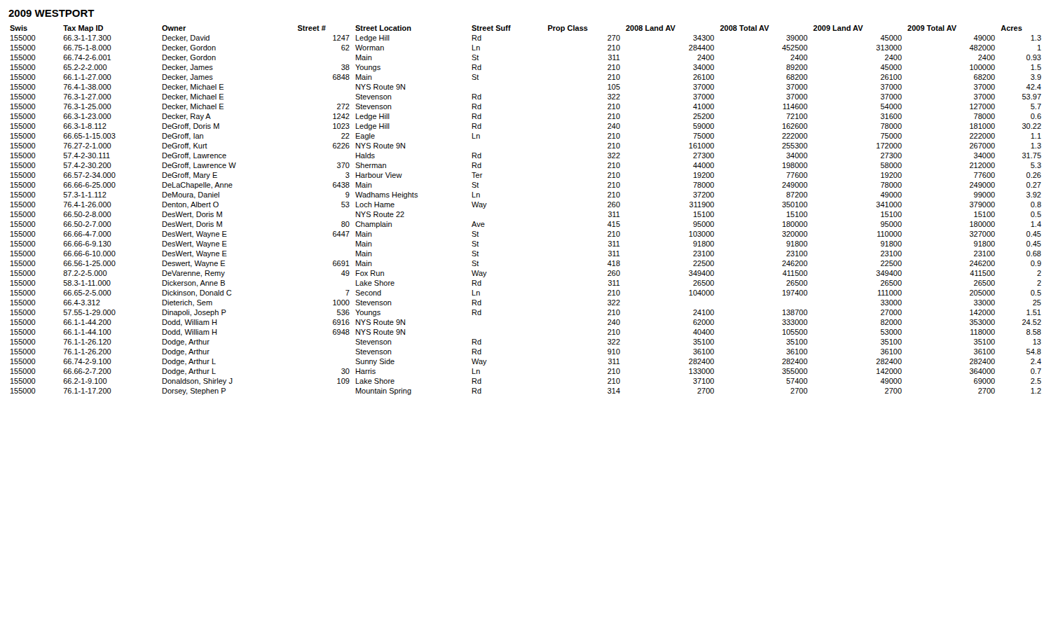2009 WESTPORT
| Swis | Tax Map ID | Owner | Street # | Street Location | Street Suff | Prop Class | 2008 Land AV | 2008 Total AV | 2009 Land AV | 2009 Total AV | Acres |
| --- | --- | --- | --- | --- | --- | --- | --- | --- | --- | --- | --- |
| 155000 | 66.3-1-17.300 | Decker, David | 1247 | Ledge Hill | Rd | 270 | 34300 | 39000 | 45000 | 49000 | 1.3 |
| 155000 | 66.75-1-8.000 | Decker, Gordon | 62 | Worman | Ln | 210 | 284400 | 452500 | 313000 | 482000 | 1 |
| 155000 | 66.74-2-6.001 | Decker, Gordon | | Main | St | 311 | 2400 | 2400 | 2400 | 2400 | 0.93 |
| 155000 | 65.2-2-2.000 | Decker, James | 38 | Youngs | Rd | 210 | 34000 | 89200 | 45000 | 100000 | 1.5 |
| 155000 | 66.1-1-27.000 | Decker, James | 6848 | Main | St | 210 | 26100 | 68200 | 26100 | 68200 | 3.9 |
| 155000 | 76.4-1-38.000 | Decker, Michael E | | NYS Route 9N | | 105 | 37000 | 37000 | 37000 | 37000 | 42.4 |
| 155000 | 76.3-1-27.000 | Decker, Michael E | | Stevenson | Rd | 322 | 37000 | 37000 | 37000 | 37000 | 53.97 |
| 155000 | 76.3-1-25.000 | Decker, Michael E | 272 | Stevenson | Rd | 210 | 41000 | 114600 | 54000 | 127000 | 5.7 |
| 155000 | 66.3-1-23.000 | Decker, Ray A | 1242 | Ledge Hill | Rd | 210 | 25200 | 72100 | 31600 | 78000 | 0.6 |
| 155000 | 66.3-1-8.112 | DeGroff, Doris M | 1023 | Ledge Hill | Rd | 240 | 59000 | 162600 | 78000 | 181000 | 30.22 |
| 155000 | 66.65-1-15.003 | DeGroff, Ian | 22 | Eagle | Ln | 210 | 75000 | 222000 | 75000 | 222000 | 1.1 |
| 155000 | 76.27-2-1.000 | DeGroff, Kurt | 6226 | NYS Route 9N | | 210 | 161000 | 255300 | 172000 | 267000 | 1.3 |
| 155000 | 57.4-2-30.111 | DeGroff, Lawrence | | Halds | Rd | 322 | 27300 | 34000 | 27300 | 34000 | 31.75 |
| 155000 | 57.4-2-30.200 | DeGroff, Lawrence W | 370 | Sherman | Rd | 210 | 44000 | 198000 | 58000 | 212000 | 5.3 |
| 155000 | 66.57-2-34.000 | DeGroff, Mary E | 3 | Harbour View | Ter | 210 | 19200 | 77600 | 19200 | 77600 | 0.26 |
| 155000 | 66.66-6-25.000 | DeLaChapelle, Anne | 6438 | Main | St | 210 | 78000 | 249000 | 78000 | 249000 | 0.27 |
| 155000 | 57.3-1-1.112 | DeMoura, Daniel | 9 | Wadhams Heights | Ln | 210 | 37200 | 87200 | 49000 | 99000 | 3.92 |
| 155000 | 76.4-1-26.000 | Denton, Albert O | 53 | Loch Hame | Way | 260 | 311900 | 350100 | 341000 | 379000 | 0.8 |
| 155000 | 66.50-2-8.000 | DesWert, Doris M | | NYS Route 22 | | 311 | 15100 | 15100 | 15100 | 15100 | 0.5 |
| 155000 | 66.50-2-7.000 | DesWert, Doris M | 80 | Champlain | Ave | 415 | 95000 | 180000 | 95000 | 180000 | 1.4 |
| 155000 | 66.66-4-7.000 | DesWert, Wayne E | 6447 | Main | St | 210 | 103000 | 320000 | 110000 | 327000 | 0.45 |
| 155000 | 66.66-6-9.130 | DesWert, Wayne E | | Main | St | 311 | 91800 | 91800 | 91800 | 91800 | 0.45 |
| 155000 | 66.66-6-10.000 | DesWert, Wayne E | | Main | St | 311 | 23100 | 23100 | 23100 | 23100 | 0.68 |
| 155000 | 66.56-1-25.000 | Deswert, Wayne E | 6691 | Main | St | 418 | 22500 | 246200 | 22500 | 246200 | 0.9 |
| 155000 | 87.2-2-5.000 | DeVarenne, Remy | 49 | Fox Run | Way | 260 | 349400 | 411500 | 349400 | 411500 | 2 |
| 155000 | 58.3-1-11.000 | Dickerson, Anne B | | Lake Shore | Rd | 311 | 26500 | 26500 | 26500 | 26500 | 2 |
| 155000 | 66.65-2-5.000 | Dickinson, Donald C | 7 | Second | Ln | 210 | 104000 | 197400 | 111000 | 205000 | 0.5 |
| 155000 | 66.4-3.312 | Dieterich, Sem | 1000 | Stevenson | Rd | 322 | | | 33000 | 33000 | 25 |
| 155000 | 57.55-1-29.000 | Dinapoli, Joseph P | 536 | Youngs | Rd | 210 | 24100 | 138700 | 27000 | 142000 | 1.51 |
| 155000 | 66.1-1-44.200 | Dodd, William H | 6916 | NYS Route 9N | | 240 | 62000 | 333000 | 82000 | 353000 | 24.52 |
| 155000 | 66.1-1-44.100 | Dodd, William H | 6948 | NYS Route 9N | | 210 | 40400 | 105500 | 53000 | 118000 | 8.58 |
| 155000 | 76.1-1-26.120 | Dodge, Arthur | | Stevenson | Rd | 322 | 35100 | 35100 | 35100 | 35100 | 13 |
| 155000 | 76.1-1-26.200 | Dodge, Arthur | | Stevenson | Rd | 910 | 36100 | 36100 | 36100 | 36100 | 54.8 |
| 155000 | 66.74-2-9.100 | Dodge, Arthur L | | Sunny Side | Way | 311 | 282400 | 282400 | 282400 | 282400 | 2.4 |
| 155000 | 66.66-2-7.200 | Dodge, Arthur L | 30 | Harris | Ln | 210 | 133000 | 355000 | 142000 | 364000 | 0.7 |
| 155000 | 66.2-1-9.100 | Donaldson, Shirley J | 109 | Lake Shore | Rd | 210 | 37100 | 57400 | 49000 | 69000 | 2.5 |
| 155000 | 76.1-1-17.200 | Dorsey, Stephen P | | Mountain Spring | Rd | 314 | 2700 | 2700 | 2700 | 2700 | 1.2 |